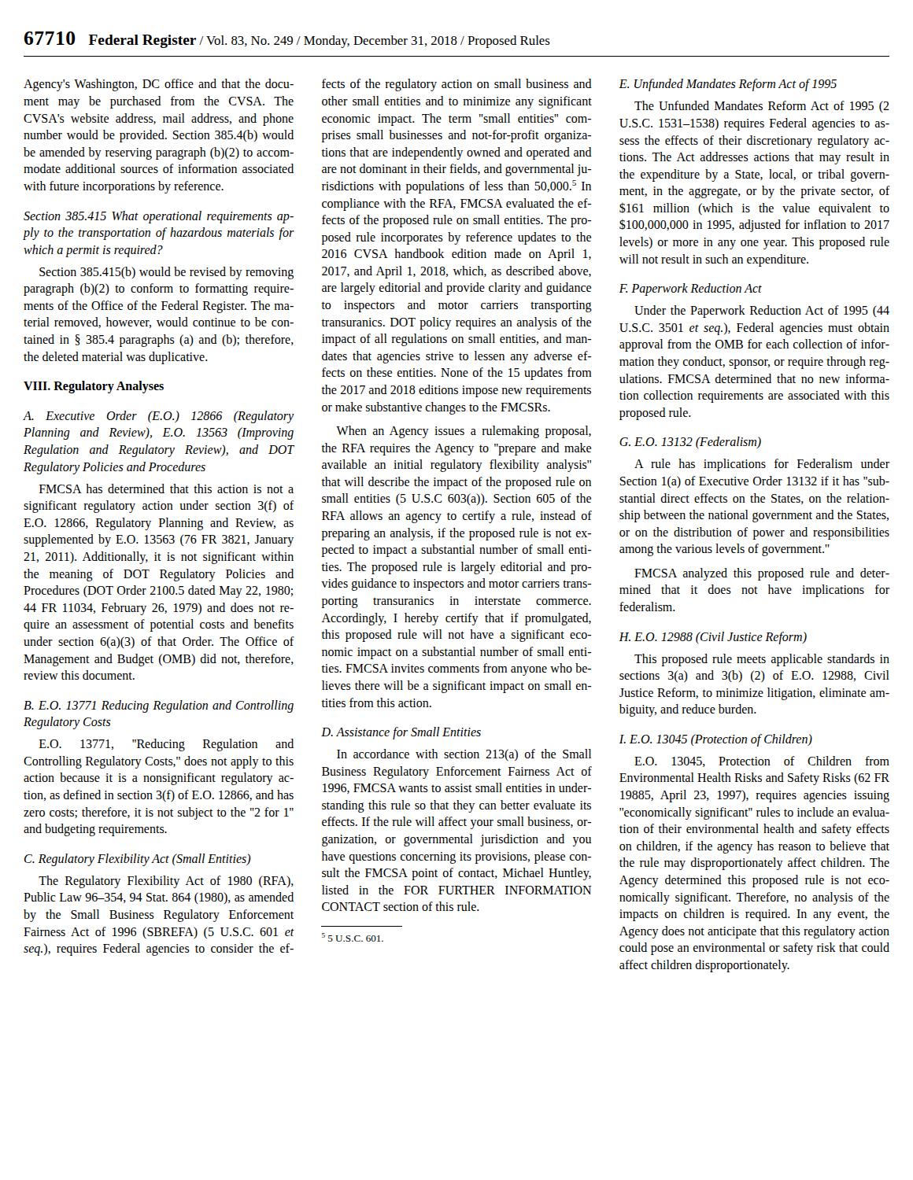67710 Federal Register / Vol. 83, No. 249 / Monday, December 31, 2018 / Proposed Rules
Agency's Washington, DC office and that the document may be purchased from the CVSA. The CVSA's website address, mail address, and phone number would be provided. Section 385.4(b) would be amended by reserving paragraph (b)(2) to accommodate additional sources of information associated with future incorporations by reference.
Section 385.415 What operational requirements apply to the transportation of hazardous materials for which a permit is required?
Section 385.415(b) would be revised by removing paragraph (b)(2) to conform to formatting requirements of the Office of the Federal Register. The material removed, however, would continue to be contained in § 385.4 paragraphs (a) and (b); therefore, the deleted material was duplicative.
VIII. Regulatory Analyses
A. Executive Order (E.O.) 12866 (Regulatory Planning and Review), E.O. 13563 (Improving Regulation and Regulatory Review), and DOT Regulatory Policies and Procedures
FMCSA has determined that this action is not a significant regulatory action under section 3(f) of E.O. 12866, Regulatory Planning and Review, as supplemented by E.O. 13563 (76 FR 3821, January 21, 2011). Additionally, it is not significant within the meaning of DOT Regulatory Policies and Procedures (DOT Order 2100.5 dated May 22, 1980; 44 FR 11034, February 26, 1979) and does not require an assessment of potential costs and benefits under section 6(a)(3) of that Order. The Office of Management and Budget (OMB) did not, therefore, review this document.
B. E.O. 13771 Reducing Regulation and Controlling Regulatory Costs
E.O. 13771, ''Reducing Regulation and Controlling Regulatory Costs,'' does not apply to this action because it is a nonsignificant regulatory action, as defined in section 3(f) of E.O. 12866, and has zero costs; therefore, it is not subject to the ''2 for 1'' and budgeting requirements.
C. Regulatory Flexibility Act (Small Entities)
The Regulatory Flexibility Act of 1980 (RFA), Public Law 96–354, 94 Stat. 864 (1980), as amended by the Small Business Regulatory Enforcement Fairness Act of 1996 (SBREFA) (5 U.S.C. 601 et seq.), requires Federal agencies to consider the effects of the regulatory action on small business and other small entities and to minimize any significant economic impact. The term ''small entities'' comprises small businesses and not-for-profit organizations that are independently owned and operated and are not dominant in their fields, and governmental jurisdictions with populations of less than 50,000.5 In compliance with the RFA, FMCSA evaluated the effects of the proposed rule on small entities. The proposed rule incorporates by reference updates to the 2016 CVSA handbook edition made on April 1, 2017, and April 1, 2018, which, as described above, are largely editorial and provide clarity and guidance to inspectors and motor carriers transporting transuranics. DOT policy requires an analysis of the impact of all regulations on small entities, and mandates that agencies strive to lessen any adverse effects on these entities. None of the 15 updates from the 2017 and 2018 editions impose new requirements or make substantive changes to the FMCSRs.
When an Agency issues a rulemaking proposal, the RFA requires the Agency to ''prepare and make available an initial regulatory flexibility analysis'' that will describe the impact of the proposed rule on small entities (5 U.S.C 603(a)). Section 605 of the RFA allows an agency to certify a rule, instead of preparing an analysis, if the proposed rule is not expected to impact a substantial number of small entities. The proposed rule is largely editorial and provides guidance to inspectors and motor carriers transporting transuranics in interstate commerce. Accordingly, I hereby certify that if promulgated, this proposed rule will not have a significant economic impact on a substantial number of small entities. FMCSA invites comments from anyone who believes there will be a significant impact on small entities from this action.
D. Assistance for Small Entities
In accordance with section 213(a) of the Small Business Regulatory Enforcement Fairness Act of 1996, FMCSA wants to assist small entities in understanding this rule so that they can better evaluate its effects. If the rule will affect your small business, organization, or governmental jurisdiction and you have questions concerning its provisions, please consult the FMCSA point of contact, Michael Huntley, listed in the FOR FURTHER INFORMATION CONTACT section of this rule.
5 5 U.S.C. 601.
E. Unfunded Mandates Reform Act of 1995
The Unfunded Mandates Reform Act of 1995 (2 U.S.C. 1531–1538) requires Federal agencies to assess the effects of their discretionary regulatory actions. The Act addresses actions that may result in the expenditure by a State, local, or tribal government, in the aggregate, or by the private sector, of $161 million (which is the value equivalent to $100,000,000 in 1995, adjusted for inflation to 2017 levels) or more in any one year. This proposed rule will not result in such an expenditure.
F. Paperwork Reduction Act
Under the Paperwork Reduction Act of 1995 (44 U.S.C. 3501 et seq.), Federal agencies must obtain approval from the OMB for each collection of information they conduct, sponsor, or require through regulations. FMCSA determined that no new information collection requirements are associated with this proposed rule.
G. E.O. 13132 (Federalism)
A rule has implications for Federalism under Section 1(a) of Executive Order 13132 if it has ''substantial direct effects on the States, on the relationship between the national government and the States, or on the distribution of power and responsibilities among the various levels of government.''
FMCSA analyzed this proposed rule and determined that it does not have implications for federalism.
H. E.O. 12988 (Civil Justice Reform)
This proposed rule meets applicable standards in sections 3(a) and 3(b) (2) of E.O. 12988, Civil Justice Reform, to minimize litigation, eliminate ambiguity, and reduce burden.
I. E.O. 13045 (Protection of Children)
E.O. 13045, Protection of Children from Environmental Health Risks and Safety Risks (62 FR 19885, April 23, 1997), requires agencies issuing ''economically significant'' rules to include an evaluation of their environmental health and safety effects on children, if the agency has reason to believe that the rule may disproportionately affect children. The Agency determined this proposed rule is not economically significant. Therefore, no analysis of the impacts on children is required. In any event, the Agency does not anticipate that this regulatory action could pose an environmental or safety risk that could affect children disproportionately.